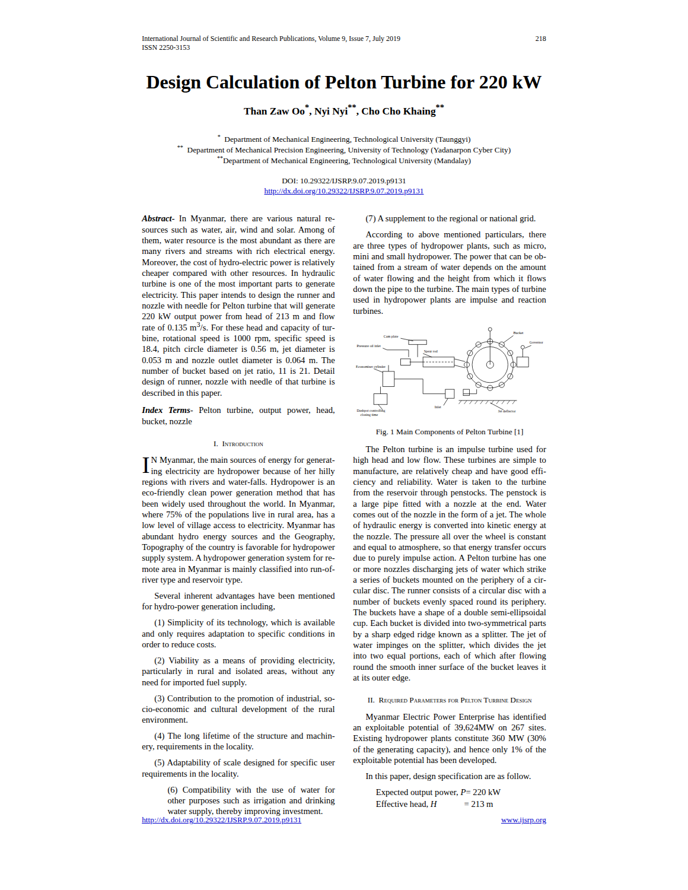International Journal of Scientific and Research Publications, Volume 9, Issue 7, July 2019
ISSN 2250-3153
218
Design Calculation of Pelton Turbine for 220 kW
Than Zaw Oo*, Nyi Nyi**, Cho Cho Khaing**
* Department of Mechanical Engineering, Technological University (Taunggyi)
** Department of Mechanical Precision Engineering, University of Technology (Yadanarpon Cyber City)
**Department of Mechanical Engineering, Technological University (Mandalay)
DOI: 10.29322/IJSRP.9.07.2019.p9131
http://dx.doi.org/10.29322/IJSRP.9.07.2019.p9131
Abstract- In Myanmar, there are various natural resources such as water, air, wind and solar. Among of them, water resource is the most abundant as there are many rivers and streams with rich electrical energy. Moreover, the cost of hydro-electric power is relatively cheaper compared with other resources. In hydraulic turbine is one of the most important parts to generate electricity. This paper intends to design the runner and nozzle with needle for Pelton turbine that will generate 220 kW output power from head of 213 m and flow rate of 0.135 m3/s. For these head and capacity of turbine, rotational speed is 1000 rpm, specific speed is 18.4, pitch circle diameter is 0.56 m, jet diameter is 0.053 m and nozzle outlet diameter is 0.064 m. The number of bucket based on jet ratio, 11 is 21. Detail design of runner, nozzle with needle of that turbine is described in this paper.
Index Terms- Pelton turbine, output power, head, bucket, nozzle
I. Introduction
IN Myanmar, the main sources of energy for generating electricity are hydropower because of her hilly regions with rivers and water-falls. Hydropower is an eco-friendly clean power generation method that has been widely used throughout the world. In Myanmar, where 75% of the populations live in rural area, has a low level of village access to electricity. Myanmar has abundant hydro energy sources and the Geography, Topography of the country is favorable for hydropower supply system. A hydropower generation system for remote area in Myanmar is mainly classified into run-of-river type and reservoir type.
Several inherent advantages have been mentioned for hydro-power generation including,
(1) Simplicity of its technology, which is available and only requires adaptation to specific conditions in order to reduce costs.
(2) Viability as a means of providing electricity, particularly in rural and isolated areas, without any need for imported fuel supply.
(3) Contribution to the promotion of industrial, socio-economic and cultural development of the rural environment.
(4) The long lifetime of the structure and machinery, requirements in the locality.
(5) Adaptability of scale designed for specific user requirements in the locality.
(6) Compatibility with the use of water for other purposes such as irrigation and drinking water supply, thereby improving investment.
(7) A supplement to the regional or national grid.
According to above mentioned particulars, there are three types of hydropower plants, such as micro, mini and small hydropower. The power that can be obtained from a stream of water depends on the amount of water flowing and the height from which it flows down the pipe to the turbine. The main types of turbine used in hydropower plants are impulse and reaction turbines.
Cam plate Pressure oil inlet Spear rod Economiser cylinder Dashpot controlling closing time Inlet Jet deflector Bucket Governor
Fig. 1 Main Components of Pelton Turbine [1]
The Pelton turbine is an impulse turbine used for high head and low flow. These turbines are simple to manufacture, are relatively cheap and have good efficiency and reliability. Water is taken to the turbine from the reservoir through penstocks. The penstock is a large pipe fitted with a nozzle at the end. Water comes out of the nozzle in the form of a jet. The whole of hydraulic energy is converted into kinetic energy at the nozzle. The pressure all over the wheel is constant and equal to atmosphere, so that energy transfer occurs due to purely impulse action. A Pelton turbine has one or more nozzles discharging jets of water which strike a series of buckets mounted on the periphery of a circular disc. The runner consists of a circular disc with a number of buckets evenly spaced round its periphery. The buckets have a shape of a double semi-ellipsoidal cup. Each bucket is divided into two-symmetrical parts by a sharp edged ridge known as a splitter. The jet of water impinges on the splitter, which divides the jet into two equal portions, each of which after flowing round the smooth inner surface of the bucket leaves it at its outer edge.
II. Required Parameters for Pelton Turbine Design
Myanmar Electric Power Enterprise has identified an exploitable potential of 39,624MW on 267 sites. Existing hydropower plants constitute 360 MW (30% of the generating capacity), and hence only 1% of the exploitable potential has been developed.
In this paper, design specification are as follow.
Expected output power, P= 220 kW
Effective head, H= 213 m
http://dx.doi.org/10.29322/IJSRP.9.07.2019.p9131
www.ijsrp.org